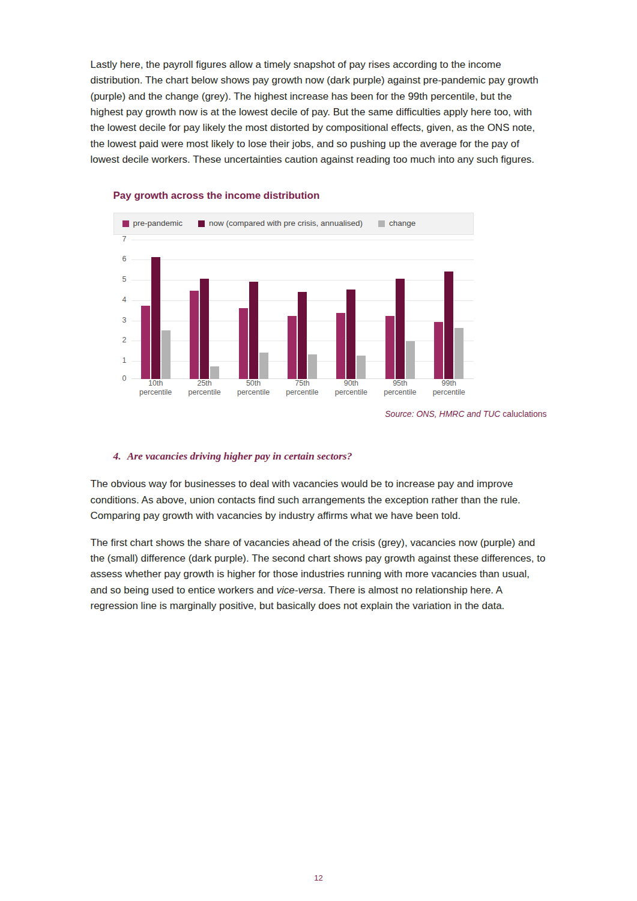Lastly here, the payroll figures allow a timely snapshot of pay rises according to the income distribution. The chart below shows pay growth now (dark purple) against pre-pandemic pay growth (purple) and the change (grey). The highest increase has been for the 99th percentile, but the highest pay growth now is at the lowest decile of pay. But the same difficulties apply here too, with the lowest decile for pay likely the most distorted by compositional effects, given, as the ONS note, the lowest paid were most likely to lose their jobs, and so pushing up the average for the pay of lowest decile workers. These uncertainties caution against reading too much into any such figures.
Pay growth across the income distribution
pre-pandemic now (compared with pre crisis, annualised) change
7
6
5
4
3
2
1
0
10th
percentile 25th
percentile 50th
percentile 75th
percentile 90th
percentile 95th
percentile 99th
percentile
Source: ONS, HMRC and TUC caluclations
4. Are vacancies driving higher pay in certain sectors?
The obvious way for businesses to deal with vacancies would be to increase pay and improve conditions. As above, union contacts find such arrangements the exception rather than the rule. Comparing pay growth with vacancies by industry affirms what we have been told.
The first chart shows the share of vacancies ahead of the crisis (grey), vacancies now (purple) and the (small) difference (dark purple). The second chart shows pay growth against these differences, to assess whether pay growth is higher for those industries running with more vacancies than usual, and so being used to entice workers and vice-versa. There is almost no relationship here. A regression line is marginally positive, but basically does not explain the variation in the data.
12